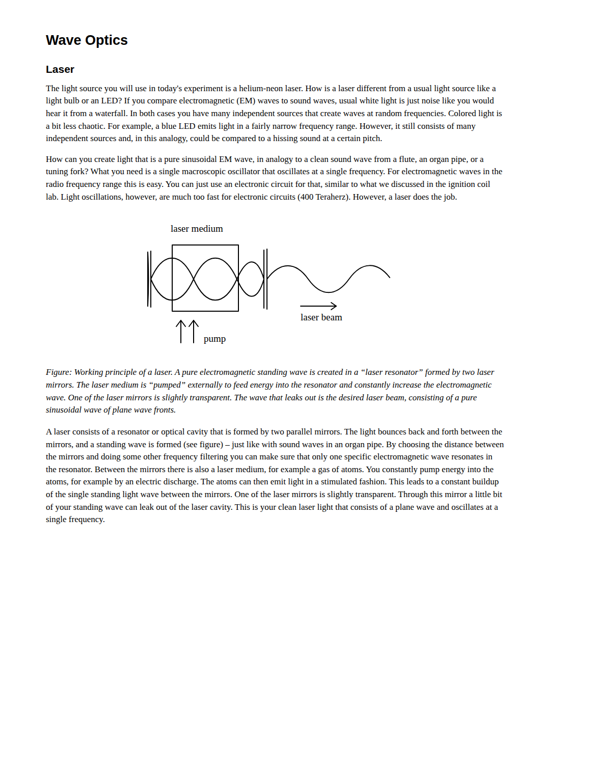Wave Optics
Laser
The light source you will use in today's experiment is a helium-neon laser. How is a laser different from a usual light source like a light bulb or an LED? If you compare electromagnetic (EM) waves to sound waves, usual white light is just noise like you would hear it from a waterfall. In both cases you have many independent sources that create waves at random frequencies. Colored light is a bit less chaotic. For example, a blue LED emits light in a fairly narrow frequency range. However, it still consists of many independent sources and, in this analogy, could be compared to a hissing sound at a certain pitch.
How can you create light that is a pure sinusoidal EM wave, in analogy to a clean sound wave from a flute, an organ pipe, or a tuning fork? What you need is a single macroscopic oscillator that oscillates at a single frequency. For electromagnetic waves in the radio frequency range this is easy. You can just use an electronic circuit for that, similar to what we discussed in the ignition coil lab. Light oscillations, however, are much too fast for electronic circuits (400 Teraherz). However, a laser does the job.
laser medium pump laser beam
Figure: Working principle of a laser. A pure electromagnetic standing wave is created in a “laser resonator” formed by two laser mirrors. The laser medium is “pumped” externally to feed energy into the resonator and constantly increase the electromagnetic wave. One of the laser mirrors is slightly transparent. The wave that leaks out is the desired laser beam, consisting of a pure sinusoidal wave of plane wave fronts.
A laser consists of a resonator or optical cavity that is formed by two parallel mirrors. The light bounces back and forth between the mirrors, and a standing wave is formed (see figure) – just like with sound waves in an organ pipe. By choosing the distance between the mirrors and doing some other frequency filtering you can make sure that only one specific electromagnetic wave resonates in the resonator. Between the mirrors there is also a laser medium, for example a gas of atoms. You constantly pump energy into the atoms, for example by an electric discharge. The atoms can then emit light in a stimulated fashion. This leads to a constant buildup of the single standing light wave between the mirrors. One of the laser mirrors is slightly transparent. Through this mirror a little bit of your standing wave can leak out of the laser cavity. This is your clean laser light that consists of a plane wave and oscillates at a single frequency.